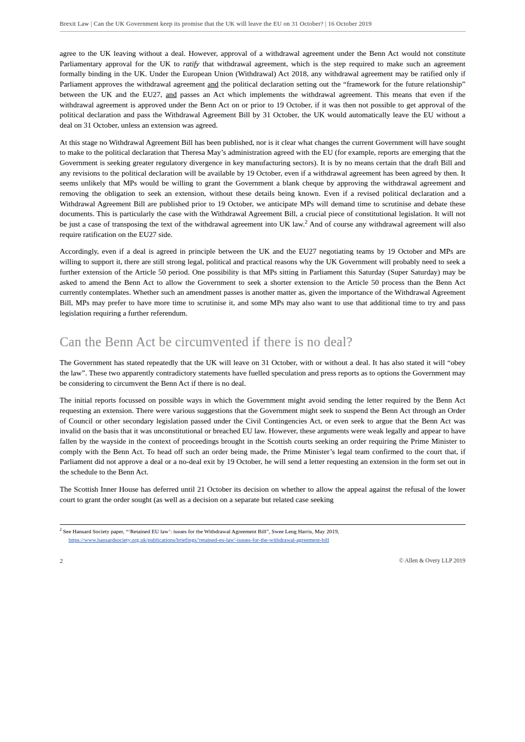Brexit Law | Can the UK Government keep its promise that the UK will leave the EU on 31 October? | 16 October 2019
agree to the UK leaving without a deal. However, approval of a withdrawal agreement under the Benn Act would not constitute Parliamentary approval for the UK to ratify that withdrawal agreement, which is the step required to make such an agreement formally binding in the UK. Under the European Union (Withdrawal) Act 2018, any withdrawal agreement may be ratified only if Parliament approves the withdrawal agreement and the political declaration setting out the “framework for the future relationship” between the UK and the EU27, and passes an Act which implements the withdrawal agreement. This means that even if the withdrawal agreement is approved under the Benn Act on or prior to 19 October, if it was then not possible to get approval of the political declaration and pass the Withdrawal Agreement Bill by 31 October, the UK would automatically leave the EU without a deal on 31 October, unless an extension was agreed.
At this stage no Withdrawal Agreement Bill has been published, nor is it clear what changes the current Government will have sought to make to the political declaration that Theresa May’s administration agreed with the EU (for example, reports are emerging that the Government is seeking greater regulatory divergence in key manufacturing sectors). It is by no means certain that the draft Bill and any revisions to the political declaration will be available by 19 October, even if a withdrawal agreement has been agreed by then. It seems unlikely that MPs would be willing to grant the Government a blank cheque by approving the withdrawal agreement and removing the obligation to seek an extension, without these details being known. Even if a revised political declaration and a Withdrawal Agreement Bill are published prior to 19 October, we anticipate MPs will demand time to scrutinise and debate these documents. This is particularly the case with the Withdrawal Agreement Bill, a crucial piece of constitutional legislation. It will not be just a case of transposing the text of the withdrawal agreement into UK law.2 And of course any withdrawal agreement will also require ratification on the EU27 side.
Accordingly, even if a deal is agreed in principle between the UK and the EU27 negotiating teams by 19 October and MPs are willing to support it, there are still strong legal, political and practical reasons why the UK Government will probably need to seek a further extension of the Article 50 period. One possibility is that MPs sitting in Parliament this Saturday (Super Saturday) may be asked to amend the Benn Act to allow the Government to seek a shorter extension to the Article 50 process than the Benn Act currently contemplates. Whether such an amendment passes is another matter as, given the importance of the Withdrawal Agreement Bill, MPs may prefer to have more time to scrutinise it, and some MPs may also want to use that additional time to try and pass legislation requiring a further referendum.
Can the Benn Act be circumvented if there is no deal?
The Government has stated repeatedly that the UK will leave on 31 October, with or without a deal. It has also stated it will “obey the law”. These two apparently contradictory statements have fuelled speculation and press reports as to options the Government may be considering to circumvent the Benn Act if there is no deal.
The initial reports focussed on possible ways in which the Government might avoid sending the letter required by the Benn Act requesting an extension. There were various suggestions that the Government might seek to suspend the Benn Act through an Order of Council or other secondary legislation passed under the Civil Contingencies Act, or even seek to argue that the Benn Act was invalid on the basis that it was unconstitutional or breached EU law. However, these arguments were weak legally and appear to have fallen by the wayside in the context of proceedings brought in the Scottish courts seeking an order requiring the Prime Minister to comply with the Benn Act. To head off such an order being made, the Prime Minister’s legal team confirmed to the court that, if Parliament did not approve a deal or a no-deal exit by 19 October, he will send a letter requesting an extension in the form set out in the schedule to the Benn Act.
The Scottish Inner House has deferred until 21 October its decision on whether to allow the appeal against the refusal of the lower court to grant the order sought (as well as a decision on a separate but related case seeking
2 See Hansard Society paper, “‘Retained EU law’: issues for the Withdrawal Agreement Bill”, Swee Leng Harris, May 2019,
https://www.hansardsociety.org.uk/publications/briefings/'retained-eu-law'-issues-for-the-withdrawal-agreement-bill
2 © Allen & Overy LLP 2019